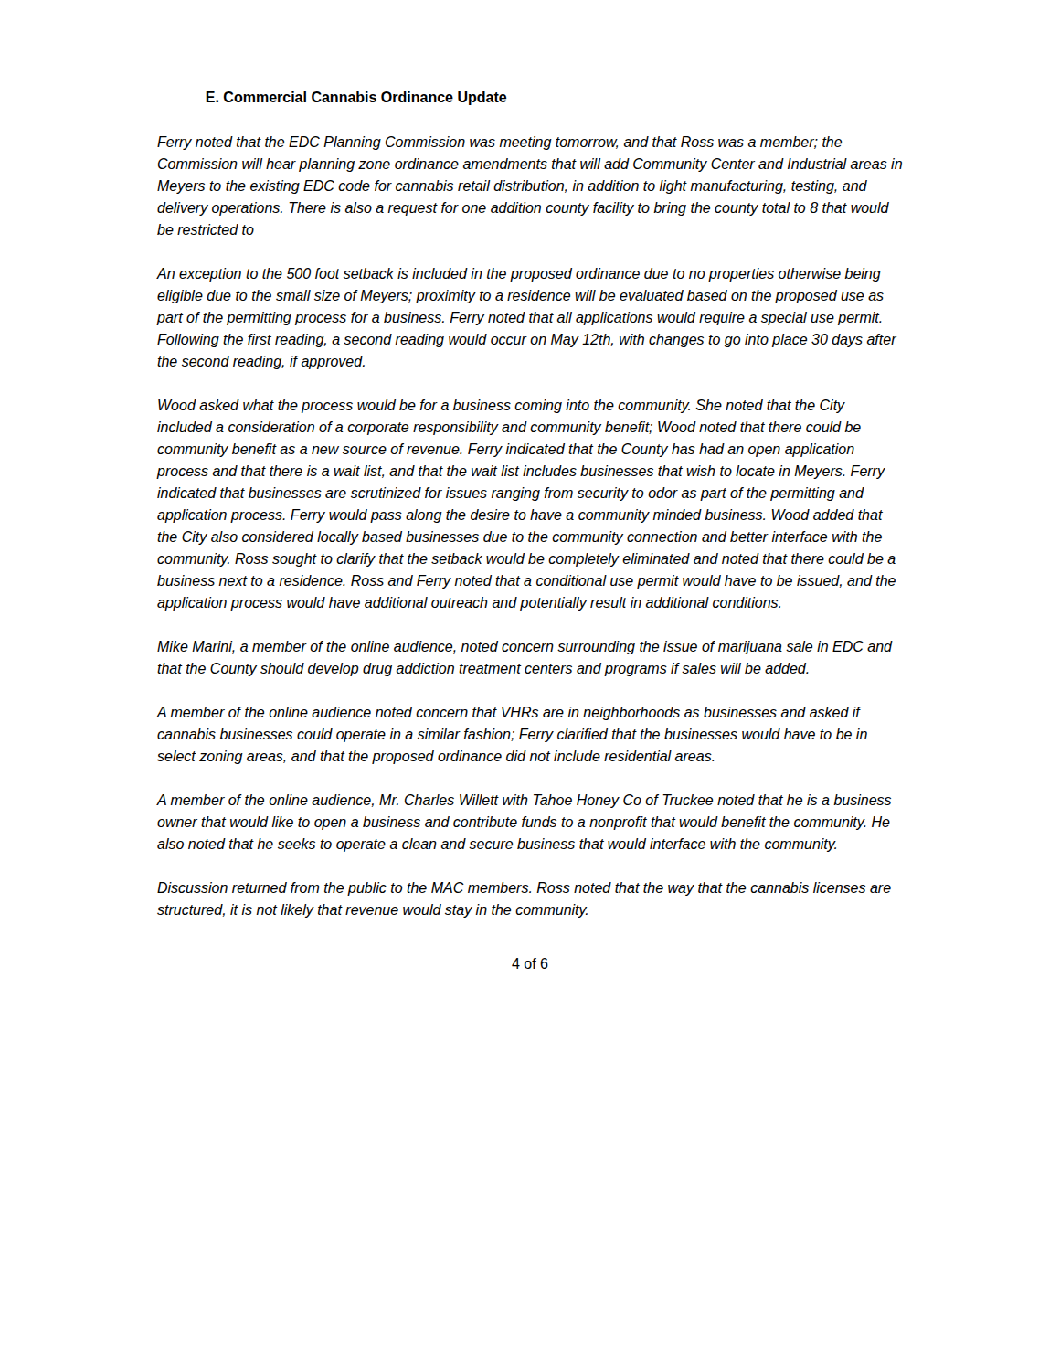E. Commercial Cannabis Ordinance Update
Ferry noted that the EDC Planning Commission was meeting tomorrow, and that Ross was a member; the Commission will hear planning zone ordinance amendments that will add Community Center and Industrial areas in Meyers to the existing EDC code for cannabis retail distribution, in addition to light manufacturing, testing, and delivery operations. There is also a request for one addition county facility to bring the county total to 8 that would be restricted to
An exception to the 500 foot setback is included in the proposed ordinance due to no properties otherwise being eligible due to the small size of Meyers; proximity to a residence will be evaluated based on the proposed use as part of the permitting process for a business. Ferry noted that all applications would require a special use permit. Following the first reading, a second reading would occur on May 12th, with changes to go into place 30 days after the second reading, if approved.
Wood asked what the process would be for a business coming into the community. She noted that the City included a consideration of a corporate responsibility and community benefit; Wood noted that there could be community benefit as a new source of revenue. Ferry indicated that the County has had an open application process and that there is a wait list, and that the wait list includes businesses that wish to locate in Meyers. Ferry indicated that businesses are scrutinized for issues ranging from security to odor as part of the permitting and application process. Ferry would pass along the desire to have a community minded business. Wood added that the City also considered locally based businesses due to the community connection and better interface with the community. Ross sought to clarify that the setback would be completely eliminated and noted that there could be a business next to a residence. Ross and Ferry noted that a conditional use permit would have to be issued, and the application process would have additional outreach and potentially result in additional conditions.
Mike Marini, a member of the online audience, noted concern surrounding the issue of marijuana sale in EDC and that the County should develop drug addiction treatment centers and programs if sales will be added.
A member of the online audience noted concern that VHRs are in neighborhoods as businesses and asked if cannabis businesses could operate in a similar fashion; Ferry clarified that the businesses would have to be in select zoning areas, and that the proposed ordinance did not include residential areas.
A member of the online audience, Mr. Charles Willett with Tahoe Honey Co of Truckee noted that he is a business owner that would like to open a business and contribute funds to a nonprofit that would benefit the community. He also noted that he seeks to operate a clean and secure business that would interface with the community.
Discussion returned from the public to the MAC members. Ross noted that the way that the cannabis licenses are structured, it is not likely that revenue would stay in the community.
4 of 6